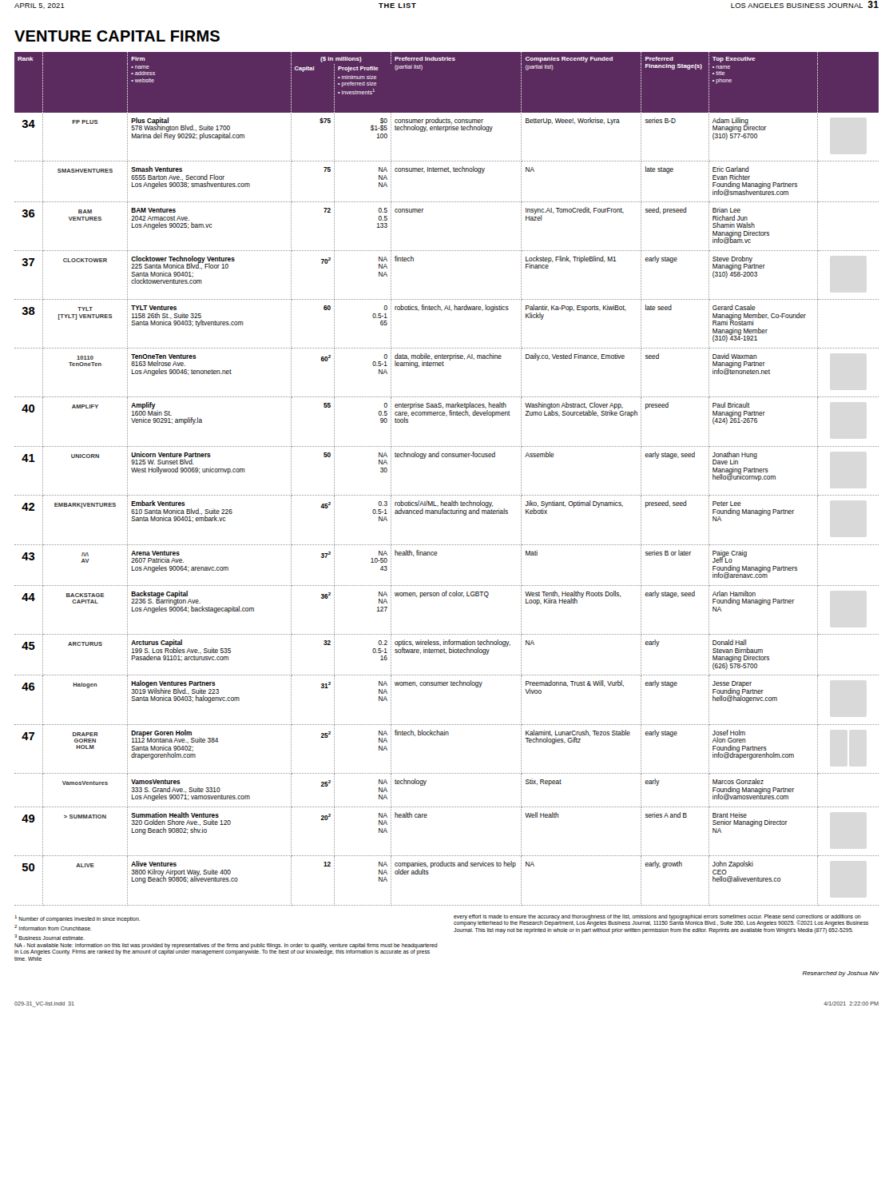APRIL 5, 2021
THE LIST
LOS ANGELES BUSINESS JOURNAL 31
VENTURE CAPITAL FIRMS
| Rank | | Firm • name • address • website | ($ in millions) | Preferred Industries (partial list) | Companies Recently Funded (partial list) | Preferred Financing Stage(s) | Top Executive • name • title • phone | |
| --- | --- | --- | --- | --- | --- | --- | --- | --- |
| Capital | Project Profile • minimum size • preferred size • investments 1 |
| 34 | FP PLUS | Plus Capital 578 Washington Blvd., Suite 1700 Marina del Rey 90292; pluscapital.com | $75 | $0 $1-$5 100 | consumer products, consumer technology, enterprise technology | BetterUp, Weee!, Workrise, Lyra | series B-D | Adam Lilling Managing Director (310) 577-6700 | |
| | SMASHVENTURES | Smash Ventures 6555 Barton Ave., Second Floor Los Angeles 90038; smashventures.com | 75 | NA NA NA | consumer, Internet, technology | NA | late stage | Eric Garland Evan Richter Founding Managing Partners info@smashventures.com | |
| 36 | BAM VENTURES | BAM Ventures 2042 Armacost Ave. Los Angeles 90025; bam.vc | 72 | 0.5 0.5 133 | consumer | Insync.AI, TomoCredit, FourFront, Hazel | seed, preseed | Brian Lee Richard Jun Shamin Walsh Managing Directors info@bam.vc | |
| 37 | CLOCKTOWER | Clocktower Technology Ventures 225 Santa Monica Blvd., Floor 10 Santa Monica 90401; clocktowerventures.com | 70 2 | NA NA NA | fintech | Lockstep, Flink, TripleBlind, M1 Finance | early stage | Steve Drobny Managing Partner (310) 458-2003 | |
| 38 | TYLT [TYLT] VENTURES | TYLT Ventures 1158 26th St., Suite 325 Santa Monica 90403; tyltventures.com | 60 | 0 0.5-1 65 | robotics, fintech, AI, hardware, logistics | Palantir, Ka-Pop, Esports, KiwiBot, Klickly | late seed | Gerard Casale Managing Member, Co-Founder Rami Rostami Managing Member (310) 434-1921 | |
| | 10110 TenOneTen | TenOneTen Ventures 8163 Melrose Ave. Los Angeles 90046; tenoneten.net | 60 2 | 0 0.5-1 NA | data, mobile, enterprise, AI, machine learning, internet | Daily.co, Vested Finance, Emotive | seed | David Waxman Managing Partner info@tenoneten.net | |
| 40 | AMPLIFY | Amplify 1600 Main St. Venice 90291; amplify.la | 55 | 0 0.5 90 | enterprise SaaS, marketplaces, health care, ecommerce, fintech, development tools | Washington Abstract, Clover App, Zumo Labs, Sourcetable, Strike Graph | preseed | Paul Bricault Managing Partner (424) 261-2676 | |
| 41 | UNICORN | Unicorn Venture Partners 9125 W. Sunset Blvd. West Hollywood 90069; unicornvp.com | 50 | NA NA 30 | technology and consumer-focused | Assemble | early stage, seed | Jonathan Hung Dave Lin Managing Partners hello@unicornvp.com | |
| 42 | EMBARK/VENTURES | Embark Ventures 610 Santa Monica Blvd., Suite 226 Santa Monica 90401; embark.vc | 45 2 | 0.3 0.5-1 NA | robotics/AI/ML, health technology, advanced manufacturing and materials | Jiko, Syntiant, Optimal Dynamics, Kebotix | preseed, seed | Peter Lee Founding Managing Partner NA | |
| 43 | /\/\ AV | Arena Ventures 2607 Patricia Ave. Los Angeles 90064; arenavc.com | 37 2 | NA 10-50 43 | health, finance | Mati | series B or later | Paige Craig Jeff Lo Founding Managing Partners info@arenavc.com | |
| 44 | BACKSTAGE CAPITAL | Backstage Capital 2236 S. Barrington Ave. Los Angeles 90064; backstagecapital.com | 36 2 | NA NA 127 | women, person of color, LGBTQ | West Tenth, Healthy Roots Dolls, Loop, Kiira Health | early stage, seed | Arlan Hamilton Founding Managing Partner NA | |
| 45 | ARCTURUS | Arcturus Capital 199 S. Los Robles Ave., Suite 535 Pasadena 91101; arcturusvc.com | 32 | 0.2 0.5-1 16 | optics, wireless, information technology, software, internet, biotechnology | NA | early | Donald Hall Stevan Birnbaum Managing Directors (626) 578-5700 | |
| 46 | Halogen | Halogen Ventures Partners 3019 Wilshire Blvd., Suite 223 Santa Monica 90403; halogenvc.com | 31 2 | NA NA NA | women, consumer technology | Preemadonna, Trust & Will, Vurbl, Vivoo | early stage | Jesse Draper Founding Partner hello@halogenvc.com | |
| 47 | DRAPER GOREN HOLM | Draper Goren Holm 1112 Montana Ave., Suite 384 Santa Monica 90402; drapergorenholm.com | 25 2 | NA NA NA | fintech, blockchain | Kalamint, LunarCrush, Tezos Stable Technologies, Giftz | early stage | Josef Holm Alon Goren Founding Partners info@drapergorenholm.com | |
| | VamosVentures | VamosVentures 333 S. Grand Ave., Suite 3310 Los Angeles 90071; vamosventures.com | 25 2 | NA NA NA | technology | Stix, Repeat | early | Marcos Gonzalez Founding Managing Partner info@vamosventures.com | |
| 49 | > SUMMATION | Summation Health Ventures 320 Golden Shore Ave., Suite 120 Long Beach 90802; shv.io | 20 2 | NA NA NA | health care | Well Health | series A and B | Brant Heise Senior Managing Director NA | |
| 50 | ALIVE | Alive Ventures 3800 Kilroy Airport Way, Suite 400 Long Beach 90806; aliveventures.co | 12 | NA NA NA | companies, products and services to help older adults | NA | early, growth | John Zapolski CEO hello@aliveventures.co | |
1 Number of companies invested in since inception.
2 Information from Crunchbase.
3 Business Journal estimate.
NA - Not available Note: Information on this list was provided by representatives of the firms and public filings. In order to qualify, venture capital firms must be headquartered in Los Angeles County. Firms are ranked by the amount of capital under management companywide. To the best of our knowledge, this information is accurate as of press time. While
every effort is made to ensure the accuracy and thoroughness of the list, omissions and typographical errors sometimes occur. Please send corrections or additions on company letterhead to the Research Department, Los Angeles Business Journal, 11150 Santa Monica Blvd., Suite 350, Los Angeles 90025. ©2021 Los Angeles Business Journal. This list may not be reprinted in whole or in part without prior written permission from the editor. Reprints are available from Wright's Media (877) 652-5295.
Researched by Joshua Niv
029-31_VC-list.indd 31
4/1/2021 2:22:00 PM